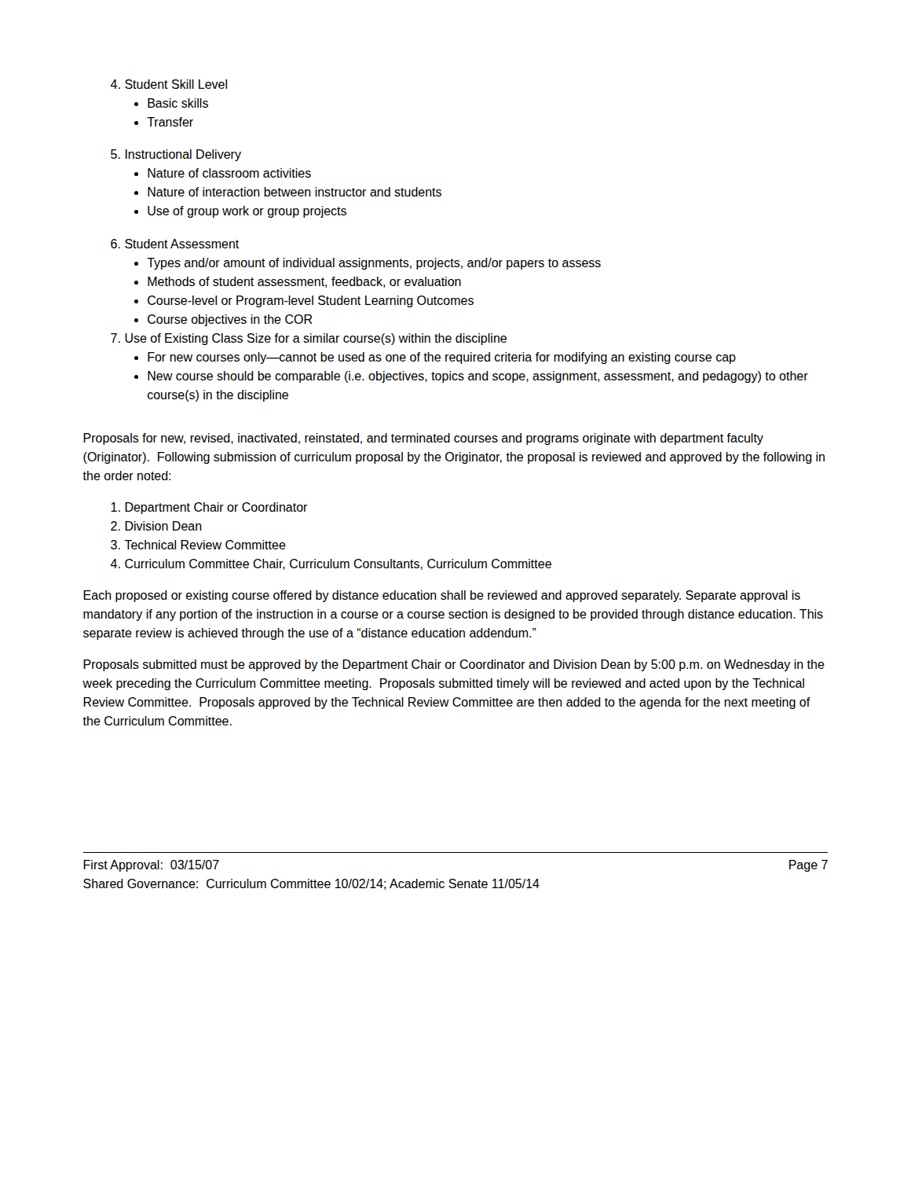Student Skill Level
Basic skills
Transfer
Instructional Delivery
Nature of classroom activities
Nature of interaction between instructor and students
Use of group work or group projects
Student Assessment
Types and/or amount of individual assignments, projects, and/or papers to assess
Methods of student assessment, feedback, or evaluation
Course-level or Program-level Student Learning Outcomes
Course objectives in the COR
Use of Existing Class Size for a similar course(s) within the discipline
For new courses only—cannot be used as one of the required criteria for modifying an existing course cap
New course should be comparable (i.e. objectives, topics and scope, assignment, assessment, and pedagogy) to other course(s) in the discipline
Proposals for new, revised, inactivated, reinstated, and terminated courses and programs originate with department faculty (Originator). Following submission of curriculum proposal by the Originator, the proposal is reviewed and approved by the following in the order noted:
Department Chair or Coordinator
Division Dean
Technical Review Committee
Curriculum Committee Chair, Curriculum Consultants, Curriculum Committee
Each proposed or existing course offered by distance education shall be reviewed and approved separately. Separate approval is mandatory if any portion of the instruction in a course or a course section is designed to be provided through distance education. This separate review is achieved through the use of a “distance education addendum.”
Proposals submitted must be approved by the Department Chair or Coordinator and Division Dean by 5:00 p.m. on Wednesday in the week preceding the Curriculum Committee meeting. Proposals submitted timely will be reviewed and acted upon by the Technical Review Committee. Proposals approved by the Technical Review Committee are then added to the agenda for the next meeting of the Curriculum Committee.
First Approval: 03/15/07
Page 7
Shared Governance: Curriculum Committee 10/02/14; Academic Senate 11/05/14